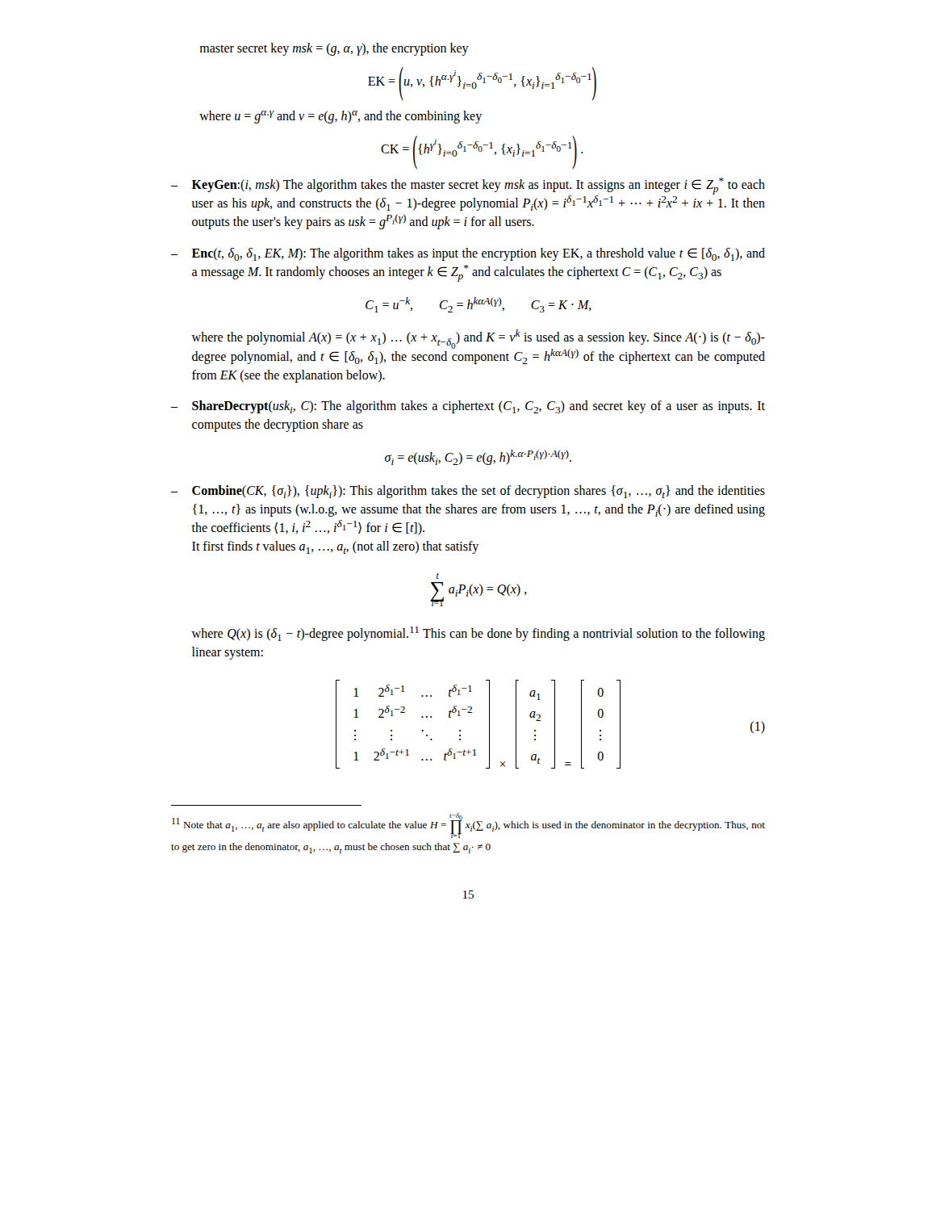master secret key msk = (g, α, γ), the encryption key
EK = (u, v, {hα.γi}i=0δ1−δ0−1, {xi}i=1δ1−δ0−1)
where u = gα.γ and v = e(g, h)α, and the combining key
CK = ({hγi}i=0δ1−δ0−1, {xi}i=1δ1−δ0−1) .
KeyGen:(i, msk) The algorithm takes the master secret key msk as input. It assigns an integer i ∈ Zp* to each user as his upk, and constructs the (δ1 − 1)-degree polynomial Pi(x) = iδ1−1xδ1−1 + ⋯ + i2x2 + ix + 1. It then outputs the user's key pairs as usk = gPi(γ) and upk = i for all users.
Enc(t, δ0, δ1, EK, M): The algorithm takes as input the encryption key EK, a threshold value t ∈ [δ0, δ1), and a message M. It randomly chooses an integer k ∈ Zp* and calculates the ciphertext C = (C1, C2, C3) as
C1 = u−k, C2 = hkαA(γ), C3 = K · M,
where the polynomial A(x) = (x + x1) … (x + xt−δ0) and K = vk is used as a session key. Since A(·) is (t − δ0)-degree polynomial, and t ∈ [δ0, δ1), the second component C2 = hkαA(γ) of the ciphertext can be computed from EK (see the explanation below).
ShareDecrypt(uski, C): The algorithm takes a ciphertext (C1, C2, C3) and secret key of a user as inputs. It computes the decryption share as
σi = e(uski, C2) = e(g, h)k.α·Pi(γ)·A(γ).
Combine(CK, {σi}), {upki}): This algorithm takes the set of decryption shares {σ1, …, σt} and the identities {1, …, t} as inputs (w.l.o.g, we assume that the shares are from users 1, …, t, and the Pi(·) are defined using the coefficients ⟨1, i, i2 …, iδ1−1⟩ for i ∈ [t]).
It first finds t values a1, …, at, (not all zero) that satisfy
t ∑ i=1 aiPi(x) = Q(x) ,
where Q(x) is (δ1 − t)-degree polynomial.11 This can be done by finding a nontrivial solution to the following linear system:
| 1 | 2 δ 1 −1 | … | t δ 1 −1 |
| 1 | 2 δ 1 −2 | … | t δ 1 −2 |
| ⋮ | ⋮ | ⋱ | ⋮ |
| 1 | 2 δ 1 − t +1 | … | t δ 1 − t +1 |
×
| a 1 |
| a 2 |
| ⋮ |
| a t |
=
| 0 |
| 0 |
| ⋮ |
| 0 |
(1)
11 Note that a1, …, at are also applied to calculate the value H = t−δ0∏i=1 xi(∑ ai), which is used in the denominator in the decryption. Thus, not to get zero in the denominator, a1, …, at must be chosen such that ∑ ai· ≠ 0
15